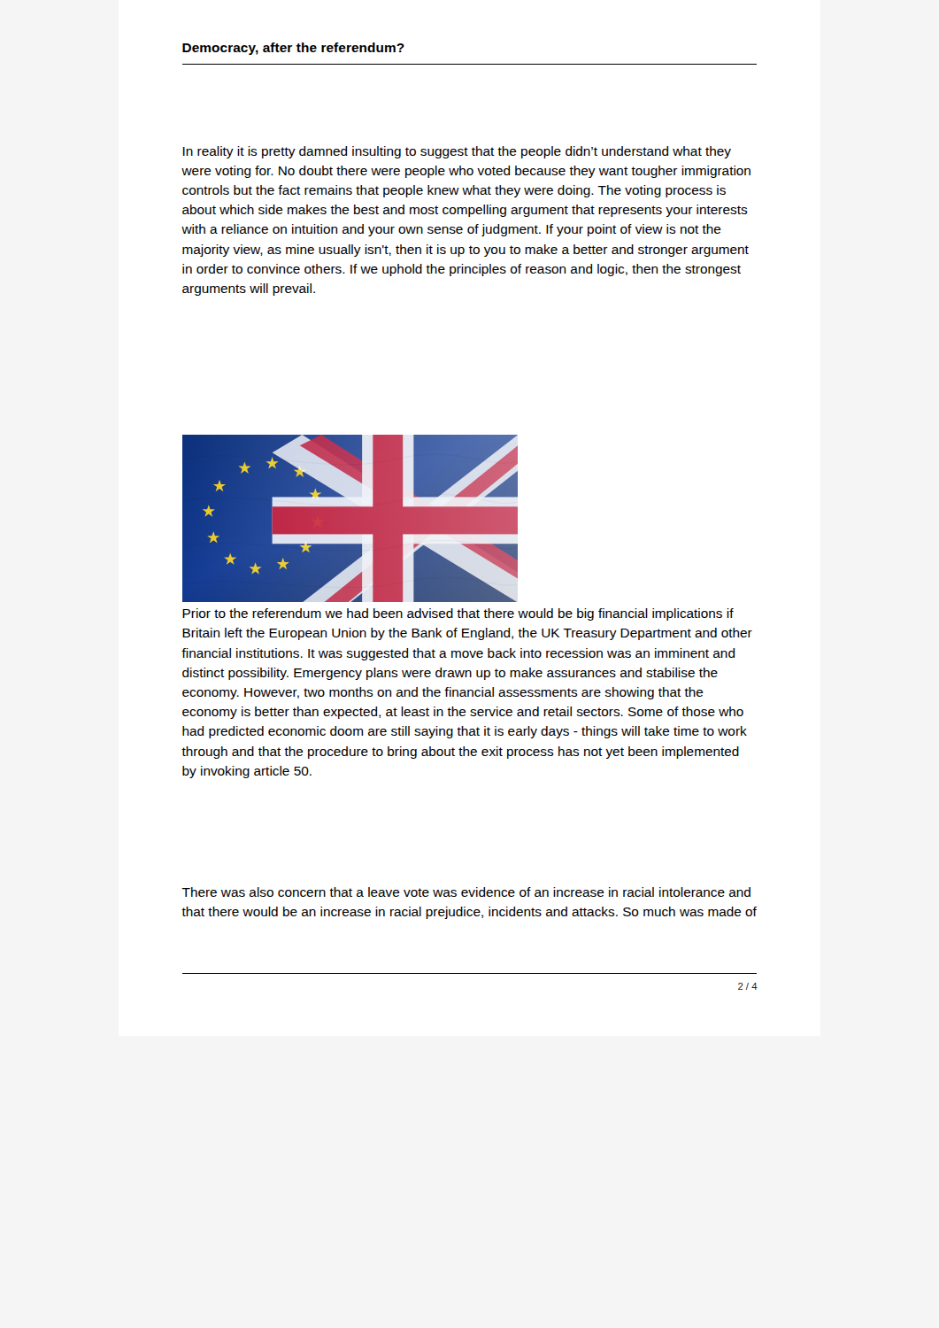Democracy, after the referendum?
In reality it is pretty damned insulting to suggest that the people didn’t understand what they were voting for. No doubt there were people who voted because they want tougher immigration controls but the fact remains that people knew what they were doing. The voting process is about which side makes the best and most compelling argument that represents your interests with a reliance on intuition and your own sense of judgment. If your point of view is not the majority view, as mine usually isn't, then it is up to you to make a better and stronger argument in order to convince others. If we uphold the principles of reason and logic, then the strongest arguments will prevail.
Prior to the referendum we had been advised that there would be big financial implications if Britain left the European Union by the Bank of England, the UK Treasury Department and other financial institutions. It was suggested that a move back into recession was an imminent and distinct possibility. Emergency plans were drawn up to make assurances and stabilise the economy. However, two months on and the financial assessments are showing that the economy is better than expected, at least in the service and retail sectors. Some of those who had predicted economic doom are still saying that it is early days - things will take time to work through and that the procedure to bring about the exit process has not yet been implemented by invoking article 50.
There was also concern that a leave vote was evidence of an increase in racial intolerance and that there would be an increase in racial prejudice, incidents and attacks. So much was made of
2 / 4